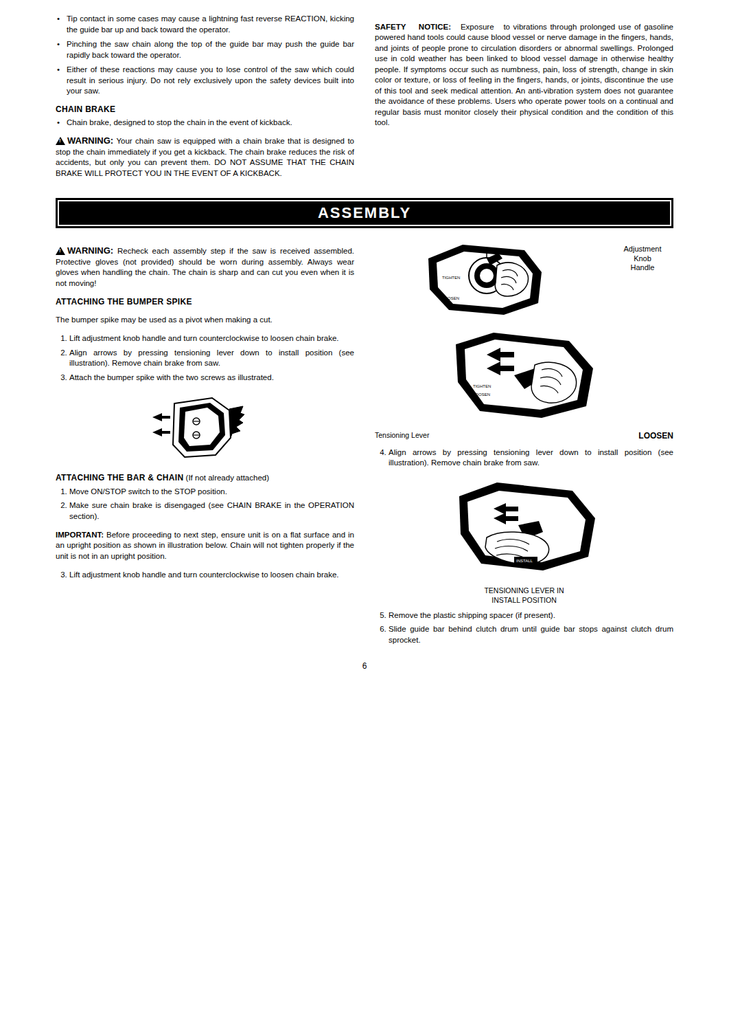Tip contact in some cases may cause a lightning fast reverse REACTION, kicking the guide bar up and back toward the operator.
Pinching the saw chain along the top of the guide bar may push the guide bar rapidly back toward the operator.
Either of these reactions may cause you to lose control of the saw which could result in serious injury. Do not rely exclusively upon the safety devices built into your saw.
CHAIN BRAKE
Chain brake, designed to stop the chain in the event of kickback.
WARNING: Your chain saw is equipped with a chain brake that is designed to stop the chain immediately if you get a kickback. The chain brake reduces the risk of accidents, but only you can prevent them. DO NOT ASSUME THAT THE CHAIN BRAKE WILL PROTECT YOU IN THE EVENT OF A KICKBACK.
SAFETY NOTICE: Exposure to vibrations through prolonged use of gasoline powered hand tools could cause blood vessel or nerve damage in the fingers, hands, and joints of people prone to circulation disorders or abnormal swellings. Prolonged use in cold weather has been linked to blood vessel damage in otherwise healthy people. If symptoms occur such as numbness, pain, loss of strength, change in skin color or texture, or loss of feeling in the fingers, hands, or joints, discontinue the use of this tool and seek medical attention. An anti-vibration system does not guarantee the avoidance of these problems. Users who operate power tools on a continual and regular basis must monitor closely their physical condition and the condition of this tool.
ASSEMBLY
WARNING: Recheck each assembly step if the saw is received assembled. Protective gloves (not provided) should be worn during assembly. Always wear gloves when handling the chain. The chain is sharp and can cut you even when it is not moving!
ATTACHING THE BUMPER SPIKE
The bumper spike may be used as a pivot when making a cut.
Lift adjustment knob handle and turn counterclockwise to loosen chain brake.
Align arrows by pressing tensioning lever down to install position (see illustration). Remove chain brake from saw.
Attach the bumper spike with the two screws as illustrated.
ATTACHING THE BAR & CHAIN
(If not already attached)
Move ON/STOP switch to the STOP position.
Make sure chain brake is disengaged (see CHAIN BRAKE in the OPERATION section).
IMPORTANT: Before proceeding to next step, ensure unit is on a flat surface and in an upright position as shown in illustration below. Chain will not tighten properly if the unit is not in an upright position.
Lift adjustment knob handle and turn counterclockwise to loosen chain brake.
LOOSEN TIGHTEN
Adjustment
Knob
Handle
LOOSEN TIGHTEN
Tensioning Lever LOOSEN
Align arrows by pressing tensioning lever down to install position (see illustration). Remove chain brake from saw.
INSTALL
TENSIONING LEVER IN
INSTALL POSITION
Remove the plastic shipping spacer (if present).
Slide guide bar behind clutch drum until guide bar stops against clutch drum sprocket.
6